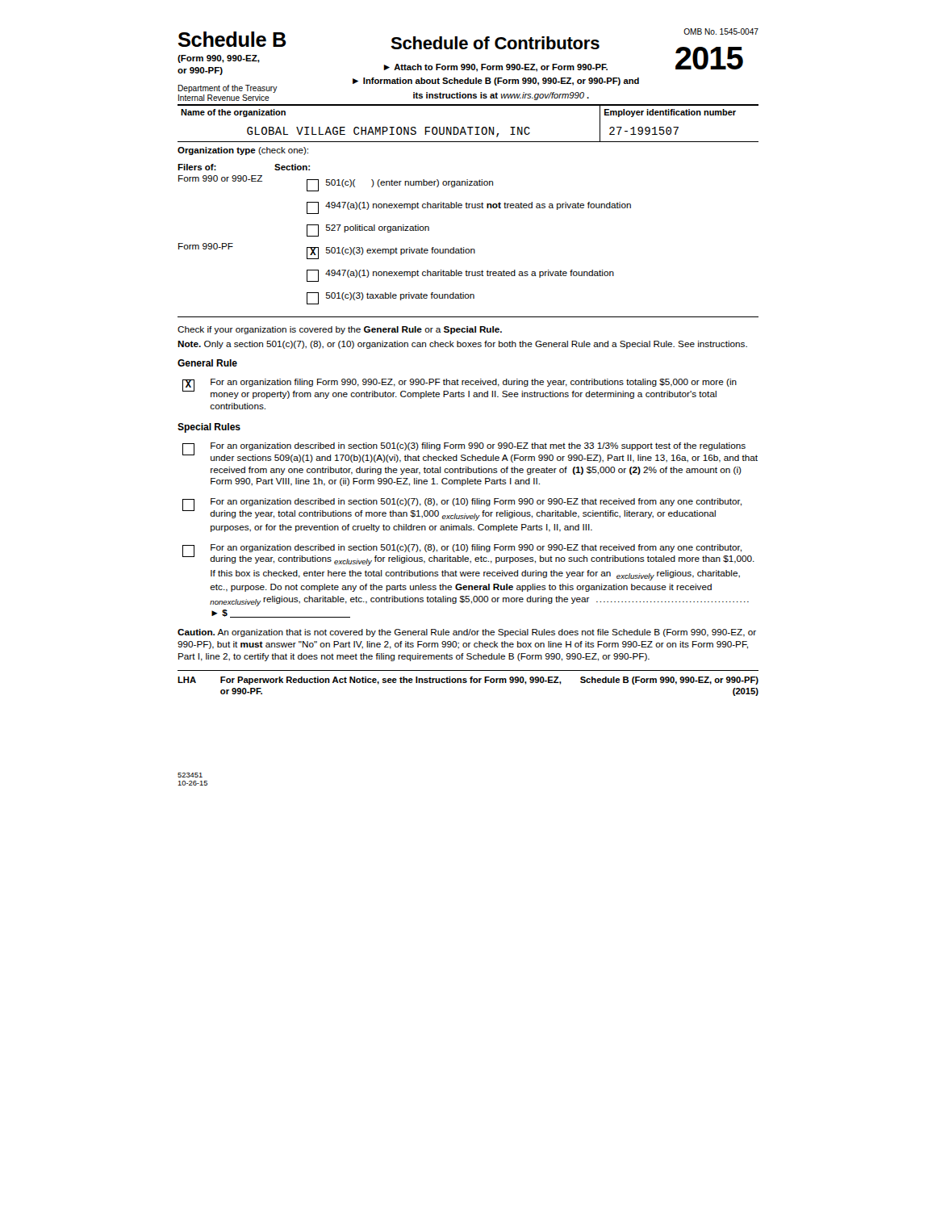Schedule B
(Form 990, 990-EZ,
or 990-PF)
Department of the Treasury
Internal Revenue Service
Schedule of Contributors
► Attach to Form 990, Form 990-EZ, or Form 990-PF. ► Information about Schedule B (Form 990, 990-EZ, or 990-PF) and its instructions is at www.irs.gov/form990 .
OMB No. 1545-0047
2015
Name of the organization
GLOBAL VILLAGE CHAMPIONS FOUNDATION, INC
Employer identification number
27-1991507
Organization type (check one):
| Filers of: | Section: |
| Form 990 or 990-EZ | 501(c)( ) (enter number) organization 4947(a)(1) nonexempt charitable trust not treated as a private foundation 527 political organization |
| Form 990-PF | X 501(c)(3) exempt private foundation 4947(a)(1) nonexempt charitable trust treated as a private foundation 501(c)(3) taxable private foundation |
Check if your organization is covered by the General Rule or a Special Rule.
Note. Only a section 501(c)(7), (8), or (10) organization can check boxes for both the General Rule and a Special Rule. See instructions.
General Rule
X For an organization filing Form 990, 990-EZ, or 990-PF that received, during the year, contributions totaling $5,000 or more (in money or property) from any one contributor. Complete Parts I and II. See instructions for determining a contributor's total contributions.
Special Rules
For an organization described in section 501(c)(3) filing Form 990 or 990-EZ that met the 33 1/3% support test of the regulations under sections 509(a)(1) and 170(b)(1)(A)(vi), that checked Schedule A (Form 990 or 990-EZ), Part II, line 13, 16a, or 16b, and that received from any one contributor, during the year, total contributions of the greater of (1) $5,000 or (2) 2% of the amount on (i) Form 990, Part VIII, line 1h, or (ii) Form 990-EZ, line 1. Complete Parts I and II.
For an organization described in section 501(c)(7), (8), or (10) filing Form 990 or 990-EZ that received from any one contributor, during the year, total contributions of more than $1,000 exclusively for religious, charitable, scientific, literary, or educational purposes, or for the prevention of cruelty to children or animals. Complete Parts I, II, and III.
For an organization described in section 501(c)(7), (8), or (10) filing Form 990 or 990-EZ that received from any one contributor, during the year, contributions exclusively for religious, charitable, etc., purposes, but no such contributions totaled more than $1,000. If this box is checked, enter here the total contributions that were received during the year for an exclusively religious, charitable, etc., purpose. Do not complete any of the parts unless the General Rule applies to this organization because it received nonexclusively religious, charitable, etc., contributions totaling $5,000 or more during the year ........................................... ► $
Caution. An organization that is not covered by the General Rule and/or the Special Rules does not file Schedule B (Form 990, 990-EZ, or 990-PF), but it must answer "No" on Part IV, line 2, of its Form 990; or check the box on line H of its Form 990-EZ or on its Form 990-PF, Part I, line 2, to certify that it does not meet the filing requirements of Schedule B (Form 990, 990-EZ, or 990-PF).
LHA
For Paperwork Reduction Act Notice, see the Instructions for Form 990, 990-EZ, or 990-PF. Schedule B (Form 990, 990-EZ, or 990-PF) (2015)
523451
10-26-15